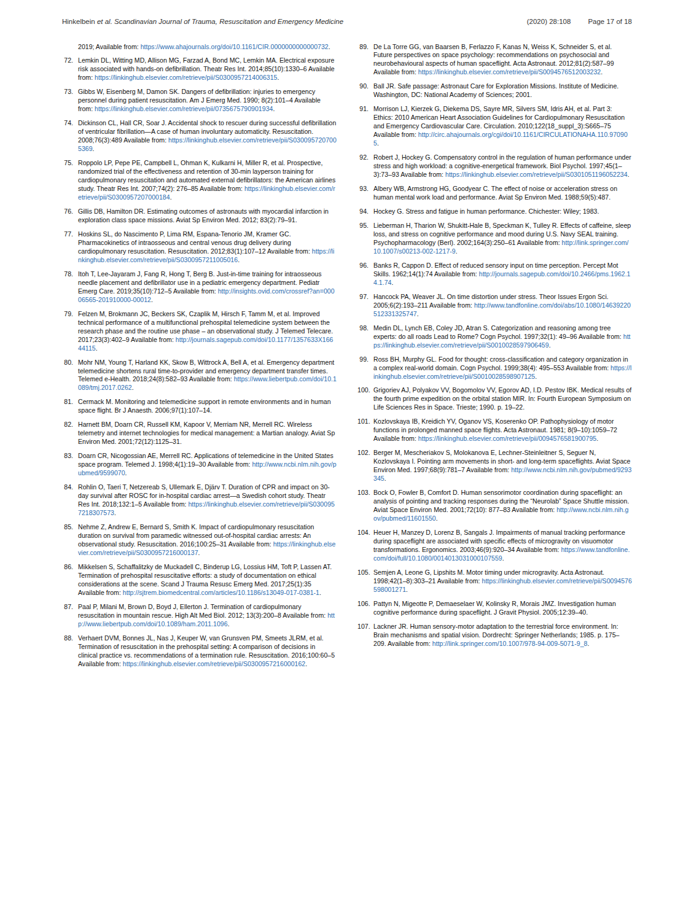Hinkelbein et al. Scandinavian Journal of Trauma, Resuscitation and Emergency Medicine
(2020) 28:108
Page 17 of 18
References (continued)
2019; Available from: https://www.ahajournals.org/doi/10.1161/CIR.0000000000000732.
72. Lemkin DL, Witting MD, Allison MG, Farzad A, Bond MC, Lemkin MA. Electrical exposure risk associated with hands-on defibrillation. Theatr Res Int. 2014;85(10):1330–6 Available from: https://linkinghub.elsevier.com/retrieve/pii/S0300957214006315.
73. Gibbs W, Eisenberg M, Damon SK. Dangers of defibrillation: injuries to emergency personnel during patient resuscitation. Am J Emerg Med. 1990; 8(2):101–4 Available from: https://linkinghub.elsevier.com/retrieve/pii/0735675790901934.
74. Dickinson CL, Hall CR, Soar J. Accidental shock to rescuer during successful defibrillation of ventricular fibrillation—A case of human involuntary automaticity. Resuscitation. 2008;76(3):489 Available from: https://linkinghub.elsevier.com/retrieve/pii/S0300957207005369.
75. Roppolo LP, Pepe PE, Campbell L, Ohman K, Kulkarni H, Miller R, et al. Prospective, randomized trial of the effectiveness and retention of 30-min layperson training for cardiopulmonary resuscitation and automated external defibrillators: the American airlines study. Theatr Res Int. 2007;74(2): 276–85 Available from: https://linkinghub.elsevier.com/retrieve/pii/S0300957207000184.
76. Gillis DB, Hamilton DR. Estimating outcomes of astronauts with myocardial infarction in exploration class space missions. Aviat Sp Environ Med. 2012; 83(2):79–91.
77. Hoskins SL, do Nascimento P, Lima RM, Espana-Tenorio JM, Kramer GC. Pharmacokinetics of intraosseous and central venous drug delivery during cardiopulmonary resuscitation. Resuscitation. 2012;83(1):107–12 Available from: https://linkinghub.elsevier.com/retrieve/pii/S0300957211005016.
78. Itoh T, Lee-Jayaram J, Fang R, Hong T, Berg B. Just-in-time training for intraosseous needle placement and defibrillator use in a pediatric emergency department. Pediatr Emerg Care. 2019;35(10):712–5 Available from: http://insights.ovid.com/crossref?an=00006565-201910000-00012.
79. Felzen M, Brokmann JC, Beckers SK, Czaplik M, Hirsch F, Tamm M, et al. Improved technical performance of a multifunctional prehospital telemedicine system between the research phase and the routine use phase – an observational study. J Telemed Telecare. 2017;23(3):402–9 Available from: http://journals.sagepub.com/doi/10.1177/1357633X16644115.
80. Mohr NM, Young T, Harland KK, Skow B, Wittrock A, Bell A, et al. Emergency department telemedicine shortens rural time-to-provider and emergency department transfer times. Telemed e-Health. 2018;24(8):582–93 Available from: https://www.liebertpub.com/doi/10.1089/tmj.2017.0262.
81. Cermack M. Monitoring and telemedicine support in remote environments and in human space flight. Br J Anaesth. 2006;97(1):107–14.
82. Harnett BM, Doarn CR, Russell KM, Kapoor V, Merriam NR, Merrell RC. Wireless telemetry and internet technologies for medical management: a Martian analogy. Aviat Sp Environ Med. 2001;72(12):1125–31.
83. Doarn CR, Nicogossian AE, Merrell RC. Applications of telemedicine in the United States space program. Telemed J. 1998;4(1):19–30 Available from: http://www.ncbi.nlm.nih.gov/pubmed/9599070.
84. Rohlin O, Taeri T, Netzereab S, Ullemark E, Djärv T. Duration of CPR and impact on 30-day survival after ROSC for in-hospital cardiac arrest—a Swedish cohort study. Theatr Res Int. 2018;132:1–5 Available from: https://linkinghub.elsevier.com/retrieve/pii/S0300957218307573.
85. Nehme Z, Andrew E, Bernard S, Smith K. Impact of cardiopulmonary resuscitation duration on survival from paramedic witnessed out-of-hospital cardiac arrests: An observational study. Resuscitation. 2016;100:25–31 Available from: https://linkinghub.elsevier.com/retrieve/pii/S0300957216000137.
86. Mikkelsen S, Schaffalitzky de Muckadell C, Binderup LG, Lossius HM, Toft P, Lassen AT. Termination of prehospital resuscitative efforts: a study of documentation on ethical considerations at the scene. Scand J Trauma Resusc Emerg Med. 2017;25(1):35 Available from: http://sjtrem.biomedcentral.com/articles/10.1186/s13049-017-0381-1.
87. Paal P, Milani M, Brown D, Boyd J, Ellerton J. Termination of cardiopulmonary resuscitation in mountain rescue. High Alt Med Biol. 2012; 13(3):200–8 Available from: http://www.liebertpub.com/doi/10.1089/ham.2011.1096.
88. Verhaert DVM, Bonnes JL, Nas J, Keuper W, van Grunsven PM, Smeets JLRM, et al. Termination of resuscitation in the prehospital setting: A comparison of decisions in clinical practice vs. recommendations of a termination rule. Resuscitation. 2016;100:60–5 Available from: https://linkinghub.elsevier.com/retrieve/pii/S0300957216000162.
89. De La Torre GG, van Baarsen B, Ferlazzo F, Kanas N, Weiss K, Schneider S, et al. Future perspectives on space psychology: recommendations on psychosocial and neurobehavioural aspects of human spaceflight. Acta Astronaut. 2012;81(2):587–99 Available from: https://linkinghub.elsevier.com/retrieve/pii/S0094576512003232.
90. Ball JR. Safe passage: Astronaut Care for Exploration Missions. Institute of Medicine. Washington, DC: National Academy of Sciences; 2001.
91. Morrison LJ, Kierzek G, Diekema DS, Sayre MR, Silvers SM, Idris AH, et al. Part 3: Ethics: 2010 American Heart Association Guidelines for Cardiopulmonary Resuscitation and Emergency Cardiovascular Care. Circulation. 2010;122(18_suppl_3):S665–75 Available from: http://circ.ahajournals.org/cgi/doi/10.1161/CIRCULATIONAHA.110.970905.
92. Robert J, Hockey G. Compensatory control in the regulation of human performance under stress and high workload: a cognitive-energetical framework. Biol Psychol. 1997;45(1–3):73–93 Available from: https://linkinghub.elsevier.com/retrieve/pii/S0301051196052234.
93. Albery WB, Armstrong HG, Goodyear C. The effect of noise or acceleration stress on human mental work load and performance. Aviat Sp Environ Med. 1988;59(5):487.
94. Hockey G. Stress and fatigue in human performance. Chichester: Wiley; 1983.
95. Lieberman H, Tharion W, Shukitt-Hale B, Speckman K, Tulley R. Effects of caffeine, sleep loss, and stress on cognitive performance and mood during U.S. Navy SEAL training. Psychopharmacology (Berl). 2002;164(3):250–61 Available from: http://link.springer.com/10.1007/s00213-002-1217-9.
96. Banks R, Cappon D. Effect of reduced sensory input on time perception. Percept Mot Skills. 1962;14(1):74 Available from: http://journals.sagepub.com/doi/10.2466/pms.1962.14.1.74.
97. Hancock PA, Weaver JL. On time distortion under stress. Theor Issues Ergon Sci. 2005;6(2):193–211 Available from: http://www.tandfonline.com/doi/abs/10.1080/14639220512331325747.
98. Medin DL, Lynch EB, Coley JD, Atran S. Categorization and reasoning among tree experts: do all roads Lead to Rome? Cogn Psychol. 1997;32(1): 49–96 Available from: https://linkinghub.elsevier.com/retrieve/pii/S0010028597906459.
99. Ross BH, Murphy GL. Food for thought: cross-classification and category organization in a complex real-world domain. Cogn Psychol. 1999;38(4): 495–553 Available from: https://linkinghub.elsevier.com/retrieve/pii/S0010028598907125.
100. Grigoriev AJ, Polyakov VV, Bogomolov VV, Egorov AD, I.D. Pestov IBK. Medical results of the fourth prime expedition on the orbital station MIR. In: Fourth European Symposium on Life Sciences Res in Space. Trieste; 1990. p. 19–22.
101. Kozlovskaya IB, Kreidich YV, Oganov VS, Koserenko OP. Pathophysiology of motor functions in prolonged manned space flights. Acta Astronaut. 1981; 8(9–10):1059–72 Available from: https://linkinghub.elsevier.com/retrieve/pii/0094576581900795.
102. Berger M, Mescheriakov S, Molokanova E, Lechner-Steinleitner S, Seguer N, Kozlovskaya I. Pointing arm movements in short- and long-term spaceflights. Aviat Space Environ Med. 1997;68(9):781–7 Available from: http://www.ncbi.nlm.nih.gov/pubmed/9293345.
103. Bock O, Fowler B, Comfort D. Human sensorimotor coordination during spaceflight: an analysis of pointing and tracking responses during the “Neurolab” Space Shuttle mission. Aviat Space Environ Med. 2001;72(10): 877–83 Available from: http://www.ncbi.nlm.nih.gov/pubmed/11601550.
104. Heuer H, Manzey D, Lorenz B, Sangals J. Impairments of manual tracking performance during spaceflight are associated with specific effects of microgravity on visuomotor transformations. Ergonomics. 2003;46(9):920–34 Available from: https://www.tandfonline.com/doi/full/10.1080/0014013031000107559.
105. Semjen A, Leone G, Lipshits M. Motor timing under microgravity. Acta Astronaut. 1998;42(1–8):303–21 Available from: https://linkinghub.elsevier.com/retrieve/pii/S0094576598001271.
106. Pattyn N, Migeotte P, Demaeselaer W, Kolinsky R, Morais JMZ. Investigation human cognitive performance during spaceflight. J Gravit Physiol. 2005;12:39–40.
107. Lackner JR. Human sensory-motor adaptation to the terrestrial force environment. In: Brain mechanisms and spatial vision. Dordrecht: Springer Netherlands; 1985. p. 175–209. Available from: http://link.springer.com/10.1007/978-94-009-5071-9_8.